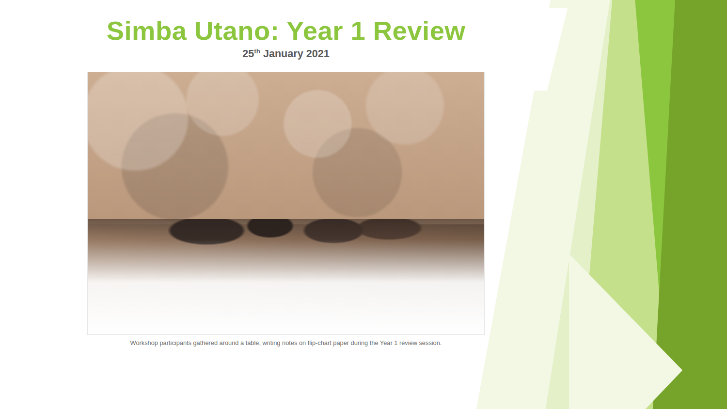Simba Utano: Year 1 Review
25th January 2021
Workshop participants gathered around a table, writing notes on flip-chart paper during the Year 1 review session.